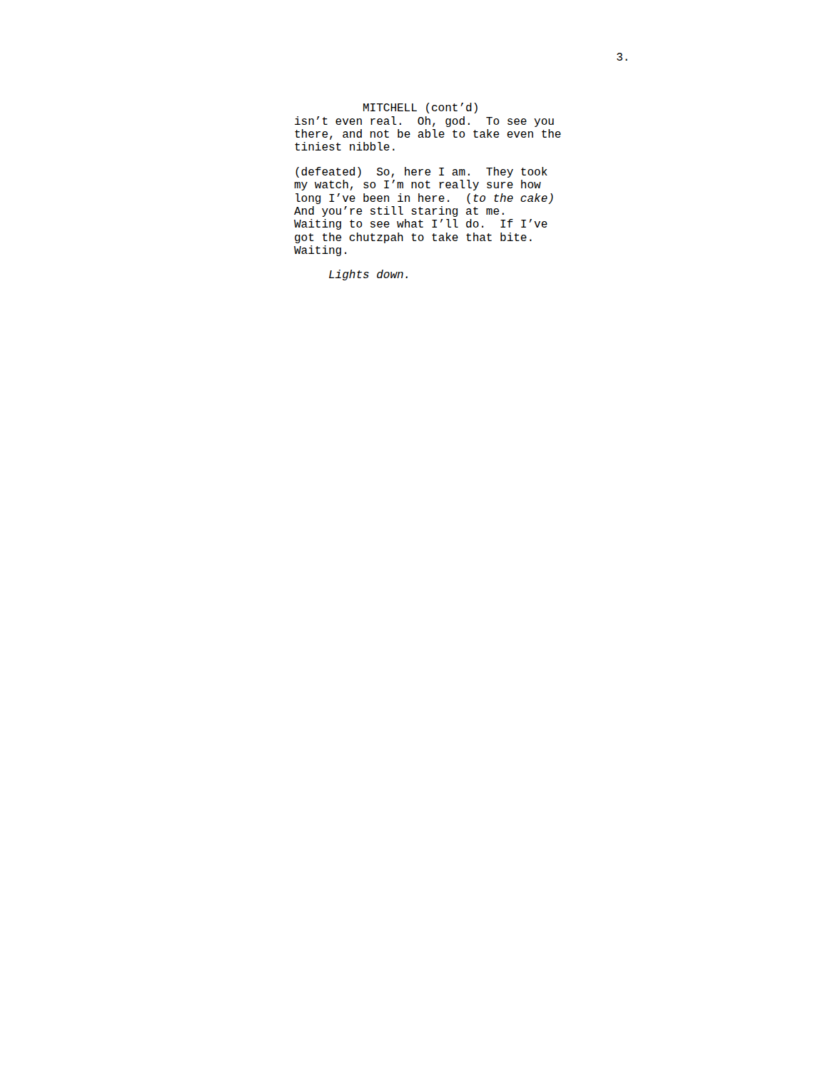3.
MITCHELL (cont’d)
isn’t even real. Oh, god. To see you there, and not be able to take even the tiniest nibble.
(defeated) So, here I am. They took my watch, so I’m not really sure how long I’ve been in here. (to the cake) And you’re still staring at me. Waiting to see what I’ll do. If I’ve got the chutzpah to take that bite. Waiting.
Lights down.